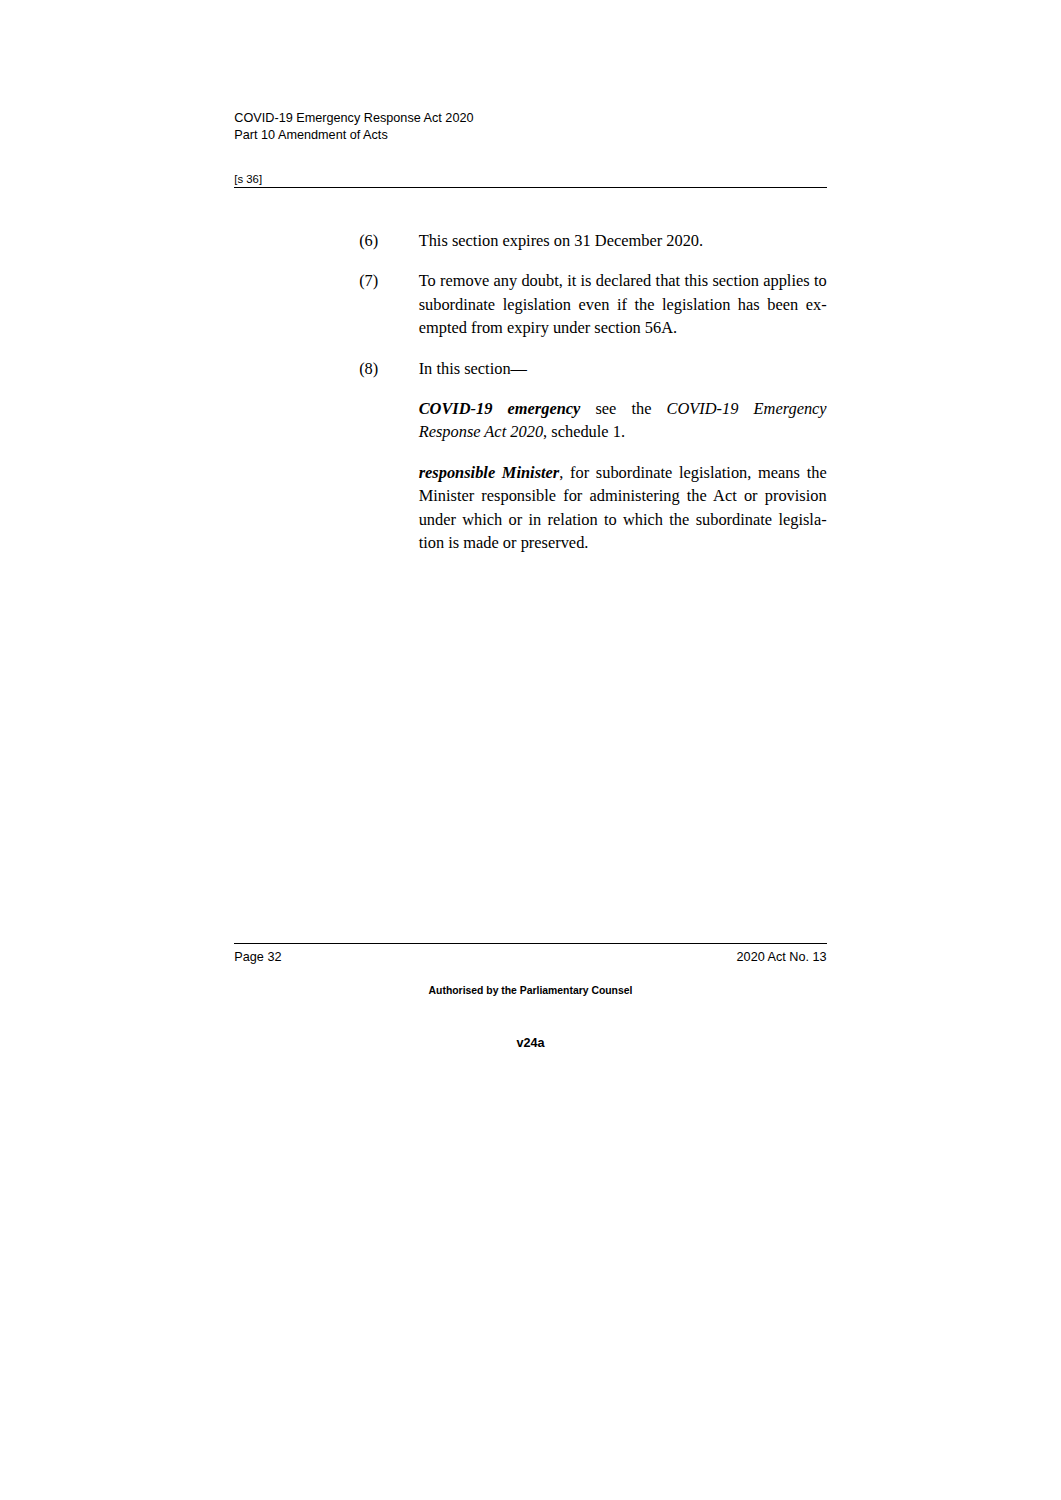COVID-19 Emergency Response Act 2020 Part 10 Amendment of Acts
[s 36]
(6) This section expires on 31 December 2020.
(7) To remove any doubt, it is declared that this section applies to subordinate legislation even if the legislation has been exempted from expiry under section 56A.
(8) In this section—
COVID-19 emergency see the COVID-19 Emergency Response Act 2020, schedule 1.
responsible Minister, for subordinate legislation, means the Minister responsible for administering the Act or provision under which or in relation to which the subordinate legislation is made or preserved.
Page 32 2020 Act No. 13
Authorised by the Parliamentary Counsel
v24a